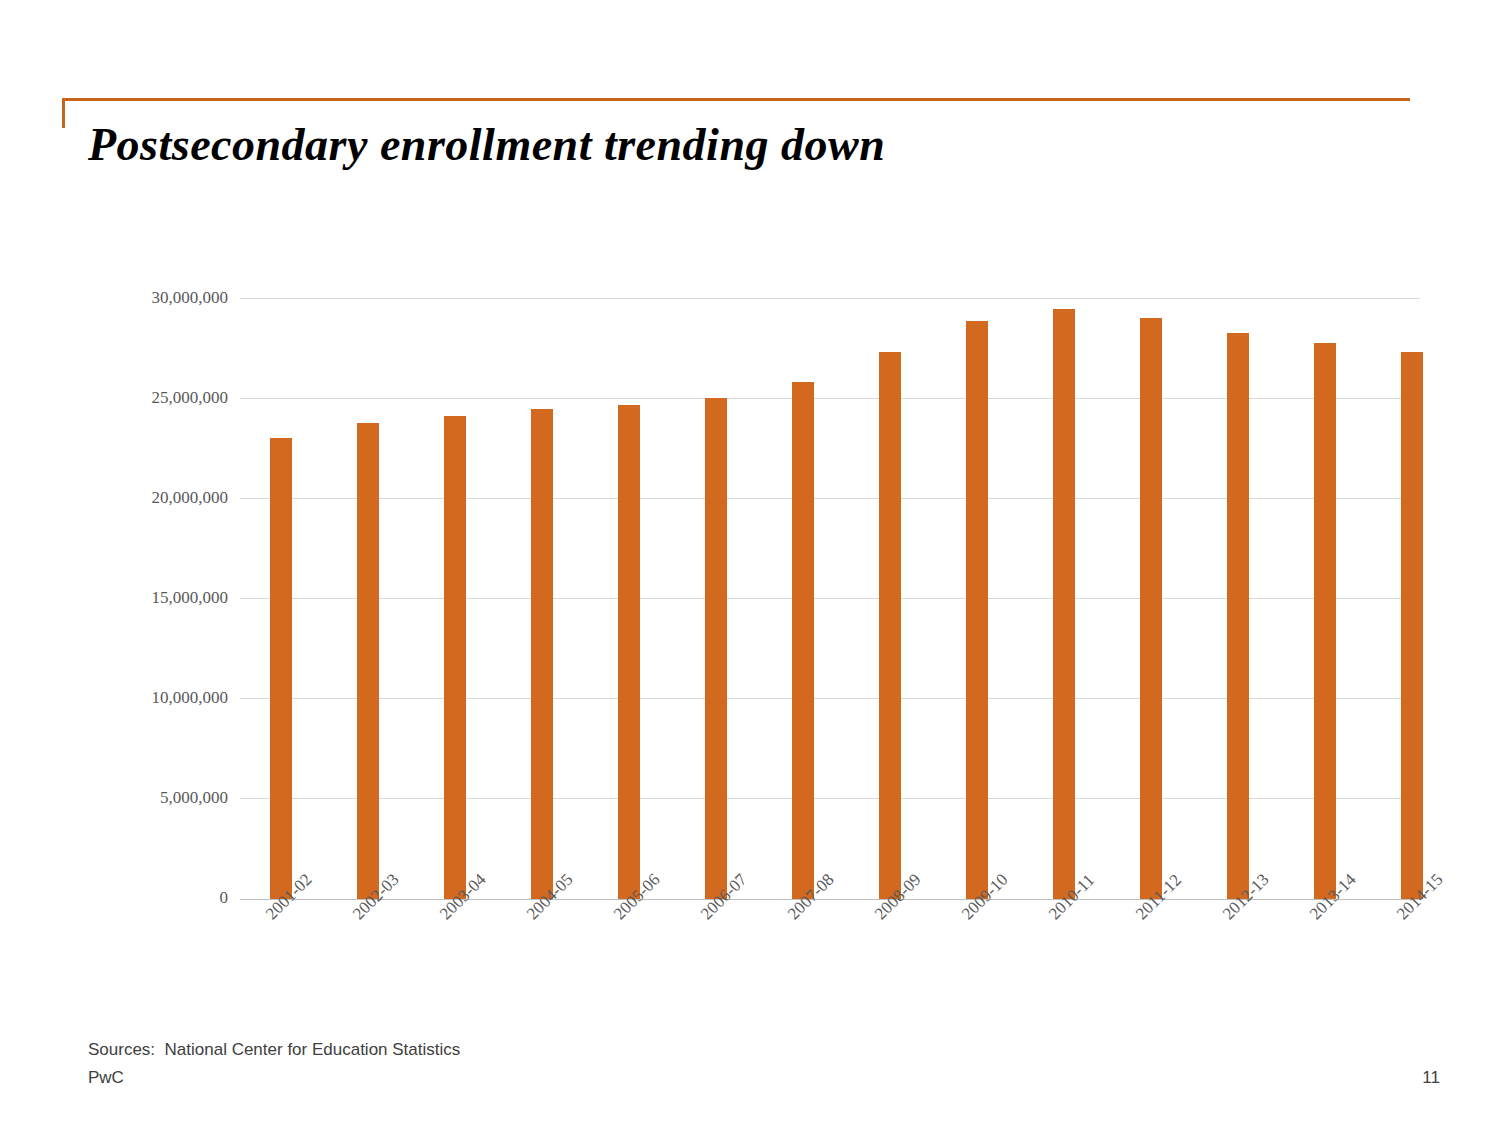Postsecondary enrollment trending down
30,000,000
25,000,000
20,000,000
15,000,000
10,000,000
5,000,000
0
2001-02
2002-03
2003-04
2004-05
2005-06
2006-07
2007-08
2008-09
2009-10
2010-11
2011-12
2012-13
2013-14
2014-15
Sources: National Center for Education Statistics
PwC
11